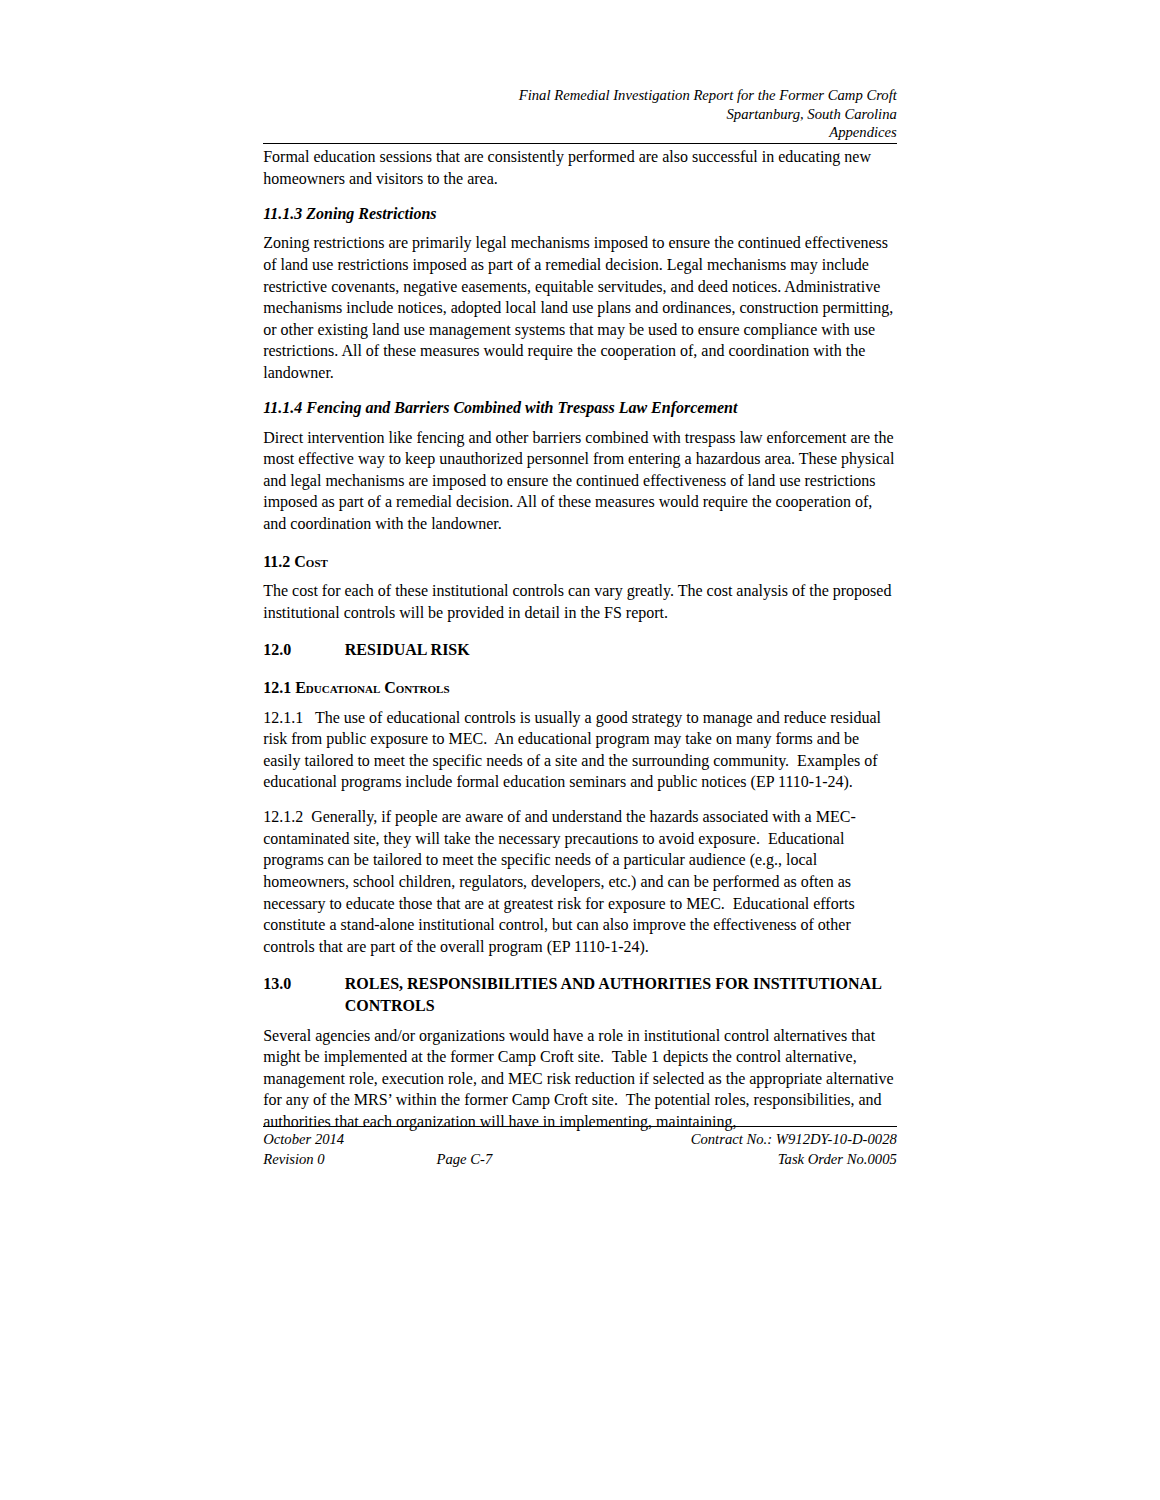Final Remedial Investigation Report for the Former Camp Croft
Spartanburg, South Carolina
Appendices
Formal education sessions that are consistently performed are also successful in educating new homeowners and visitors to the area.
11.1.3 Zoning Restrictions
Zoning restrictions are primarily legal mechanisms imposed to ensure the continued effectiveness of land use restrictions imposed as part of a remedial decision. Legal mechanisms may include restrictive covenants, negative easements, equitable servitudes, and deed notices. Administrative mechanisms include notices, adopted local land use plans and ordinances, construction permitting, or other existing land use management systems that may be used to ensure compliance with use restrictions. All of these measures would require the cooperation of, and coordination with the landowner.
11.1.4 Fencing and Barriers Combined with Trespass Law Enforcement
Direct intervention like fencing and other barriers combined with trespass law enforcement are the most effective way to keep unauthorized personnel from entering a hazardous area. These physical and legal mechanisms are imposed to ensure the continued effectiveness of land use restrictions imposed as part of a remedial decision. All of these measures would require the cooperation of, and coordination with the landowner.
11.2 Cost
The cost for each of these institutional controls can vary greatly. The cost analysis of the proposed institutional controls will be provided in detail in the FS report.
12.0 RESIDUAL RISK
12.1 Educational Controls
12.1.1 The use of educational controls is usually a good strategy to manage and reduce residual risk from public exposure to MEC. An educational program may take on many forms and be easily tailored to meet the specific needs of a site and the surrounding community. Examples of educational programs include formal education seminars and public notices (EP 1110-1-24).
12.1.2 Generally, if people are aware of and understand the hazards associated with a MEC-contaminated site, they will take the necessary precautions to avoid exposure. Educational programs can be tailored to meet the specific needs of a particular audience (e.g., local homeowners, school children, regulators, developers, etc.) and can be performed as often as necessary to educate those that are at greatest risk for exposure to MEC. Educational efforts constitute a stand-alone institutional control, but can also improve the effectiveness of other controls that are part of the overall program (EP 1110-1-24).
13.0 ROLES, RESPONSIBILITIES AND AUTHORITIES FOR INSTITUTIONAL
CONTROLS
Several agencies and/or organizations would have a role in institutional control alternatives that might be implemented at the former Camp Croft site. Table 1 depicts the control alternative, management role, execution role, and MEC risk reduction if selected as the appropriate alternative for any of the MRS’ within the former Camp Croft site. The potential roles, responsibilities, and authorities that each organization will have in implementing, maintaining,
| October 2014 | | Contract No.: W912DY-10-D-0028 |
| Revision 0 | Page C-7 | Task Order No.0005 |